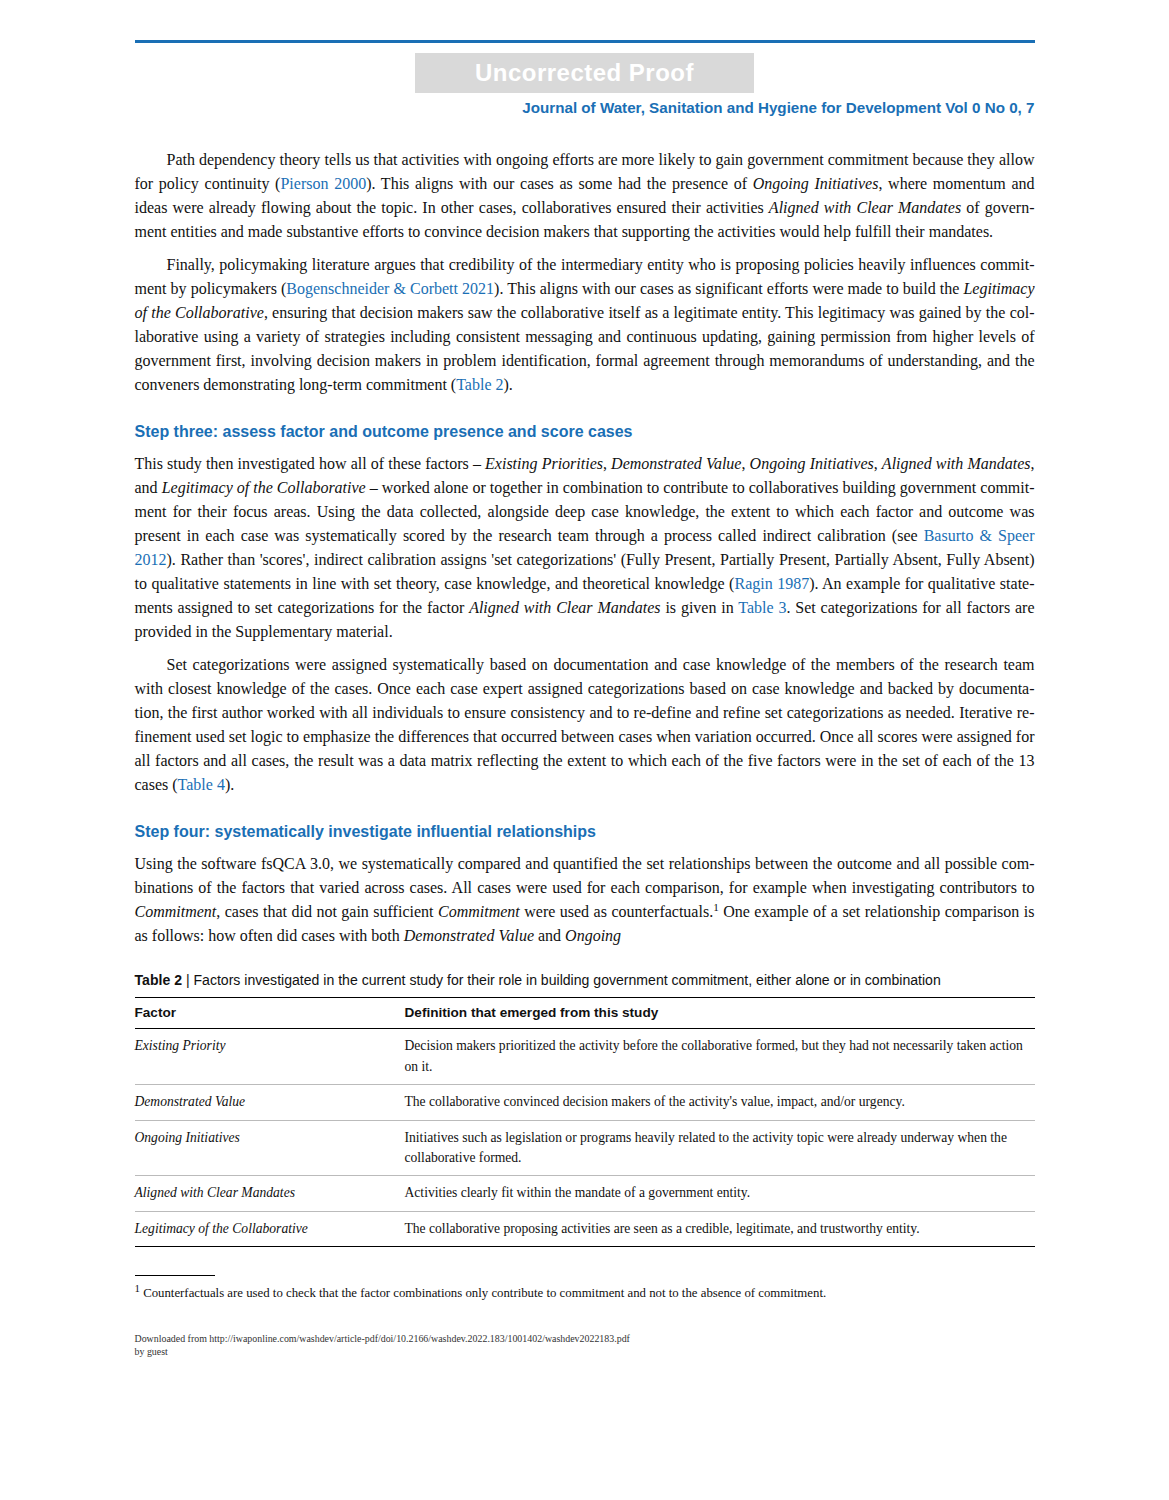Uncorrected Proof
Journal of Water, Sanitation and Hygiene for Development Vol 0 No 0, 7
Path dependency theory tells us that activities with ongoing efforts are more likely to gain government commitment because they allow for policy continuity (Pierson 2000). This aligns with our cases as some had the presence of Ongoing Initiatives, where momentum and ideas were already flowing about the topic. In other cases, collaboratives ensured their activities Aligned with Clear Mandates of government entities and made substantive efforts to convince decision makers that supporting the activities would help fulfill their mandates.
Finally, policymaking literature argues that credibility of the intermediary entity who is proposing policies heavily influences commitment by policymakers (Bogenschneider & Corbett 2021). This aligns with our cases as significant efforts were made to build the Legitimacy of the Collaborative, ensuring that decision makers saw the collaborative itself as a legitimate entity. This legitimacy was gained by the collaborative using a variety of strategies including consistent messaging and continuous updating, gaining permission from higher levels of government first, involving decision makers in problem identification, formal agreement through memorandums of understanding, and the conveners demonstrating long-term commitment (Table 2).
Step three: assess factor and outcome presence and score cases
This study then investigated how all of these factors – Existing Priorities, Demonstrated Value, Ongoing Initiatives, Aligned with Mandates, and Legitimacy of the Collaborative – worked alone or together in combination to contribute to collaboratives building government commitment for their focus areas. Using the data collected, alongside deep case knowledge, the extent to which each factor and outcome was present in each case was systematically scored by the research team through a process called indirect calibration (see Basurto & Speer 2012). Rather than 'scores', indirect calibration assigns 'set categorizations' (Fully Present, Partially Present, Partially Absent, Fully Absent) to qualitative statements in line with set theory, case knowledge, and theoretical knowledge (Ragin 1987). An example for qualitative statements assigned to set categorizations for the factor Aligned with Clear Mandates is given in Table 3. Set categorizations for all factors are provided in the Supplementary material.
Set categorizations were assigned systematically based on documentation and case knowledge of the members of the research team with closest knowledge of the cases. Once each case expert assigned categorizations based on case knowledge and backed by documentation, the first author worked with all individuals to ensure consistency and to re-define and refine set categorizations as needed. Iterative refinement used set logic to emphasize the differences that occurred between cases when variation occurred. Once all scores were assigned for all factors and all cases, the result was a data matrix reflecting the extent to which each of the five factors were in the set of each of the 13 cases (Table 4).
Step four: systematically investigate influential relationships
Using the software fsQCA 3.0, we systematically compared and quantified the set relationships between the outcome and all possible combinations of the factors that varied across cases. All cases were used for each comparison, for example when investigating contributors to Commitment, cases that did not gain sufficient Commitment were used as counterfactuals.1 One example of a set relationship comparison is as follows: how often did cases with both Demonstrated Value and Ongoing
Table 2 | Factors investigated in the current study for their role in building government commitment, either alone or in combination
| Factor | Definition that emerged from this study |
| --- | --- |
| Existing Priority | Decision makers prioritized the activity before the collaborative formed, but they had not necessarily taken action on it. |
| Demonstrated Value | The collaborative convinced decision makers of the activity's value, impact, and/or urgency. |
| Ongoing Initiatives | Initiatives such as legislation or programs heavily related to the activity topic were already underway when the collaborative formed. |
| Aligned with Clear Mandates | Activities clearly fit within the mandate of a government entity. |
| Legitimacy of the Collaborative | The collaborative proposing activities are seen as a credible, legitimate, and trustworthy entity. |
1 Counterfactuals are used to check that the factor combinations only contribute to commitment and not to the absence of commitment.
Downloaded from http://iwaponline.com/washdev/article-pdf/doi/10.2166/washdev.2022.183/1001402/washdev2022183.pdf
by guest